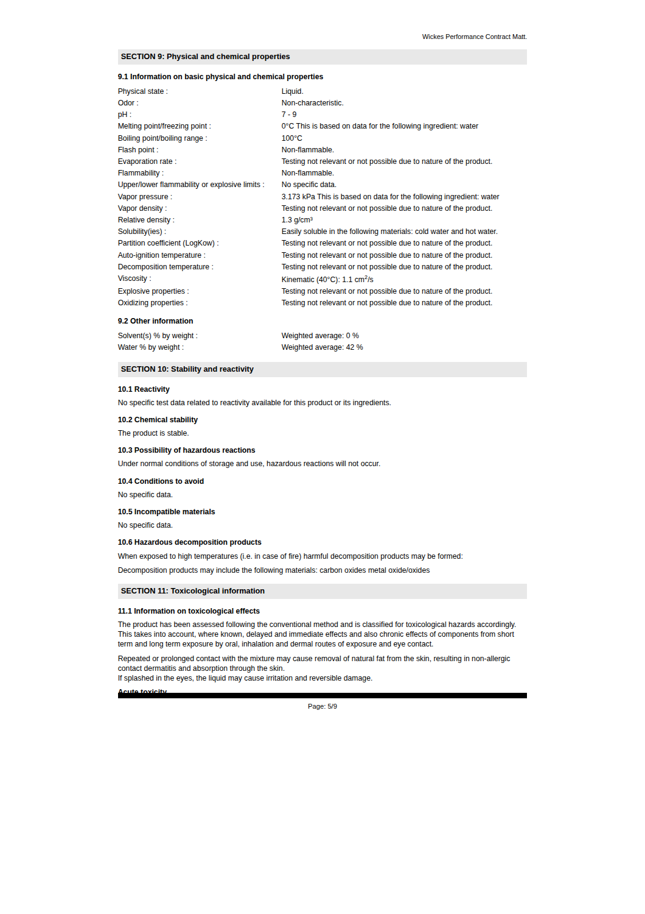Wickes Performance Contract Matt.
SECTION 9: Physical and chemical properties
9.1 Information on basic physical and chemical properties
| Physical state : | Liquid. |
| Odor : | Non-characteristic. |
| pH : | 7 - 9 |
| Melting point/freezing point : | 0°C This is based on data for the following ingredient: water |
| Boiling point/boiling range : | 100°C |
| Flash point : | Non-flammable. |
| Evaporation rate : | Testing not relevant or not possible due to nature of the product. |
| Flammability : | Non-flammable. |
| Upper/lower flammability or explosive limits : | No specific data. |
| Vapor pressure : | 3.173 kPa This is based on data for the following ingredient: water |
| Vapor density : | Testing not relevant or not possible due to nature of the product. |
| Relative density : | 1.3 g/cm³ |
| Solubility(ies) : | Easily soluble in the following materials: cold water and hot water. |
| Partition coefficient (LogKow) : | Testing not relevant or not possible due to nature of the product. |
| Auto-ignition temperature : | Testing not relevant or not possible due to nature of the product. |
| Decomposition temperature : | Testing not relevant or not possible due to nature of the product. |
| Viscosity : | Kinematic (40°C): 1.1 cm 2 /s |
| Explosive properties : | Testing not relevant or not possible due to nature of the product. |
| Oxidizing properties : | Testing not relevant or not possible due to nature of the product. |
9.2 Other information
| Solvent(s) % by weight : | Weighted average: 0 % |
| Water % by weight : | Weighted average: 42 % |
SECTION 10: Stability and reactivity
10.1 Reactivity
No specific test data related to reactivity available for this product or its ingredients.
10.2 Chemical stability
The product is stable.
10.3 Possibility of hazardous reactions
Under normal conditions of storage and use, hazardous reactions will not occur.
10.4 Conditions to avoid
No specific data.
10.5 Incompatible materials
No specific data.
10.6 Hazardous decomposition products
When exposed to high temperatures (i.e. in case of fire) harmful decomposition products may be formed:
Decomposition products may include the following materials: carbon oxides metal oxide/oxides
SECTION 11: Toxicological information
11.1 Information on toxicological effects
The product has been assessed following the conventional method and is classified for toxicological hazards accordingly. This takes into account, where known, delayed and immediate effects and also chronic effects of components from short term and long term exposure by oral, inhalation and dermal routes of exposure and eye contact.
Repeated or prolonged contact with the mixture may cause removal of natural fat from the skin, resulting in non-allergic contact dermatitis and absorption through the skin.
If splashed in the eyes, the liquid may cause irritation and reversible damage.
Acute toxicity
Page: 5/9